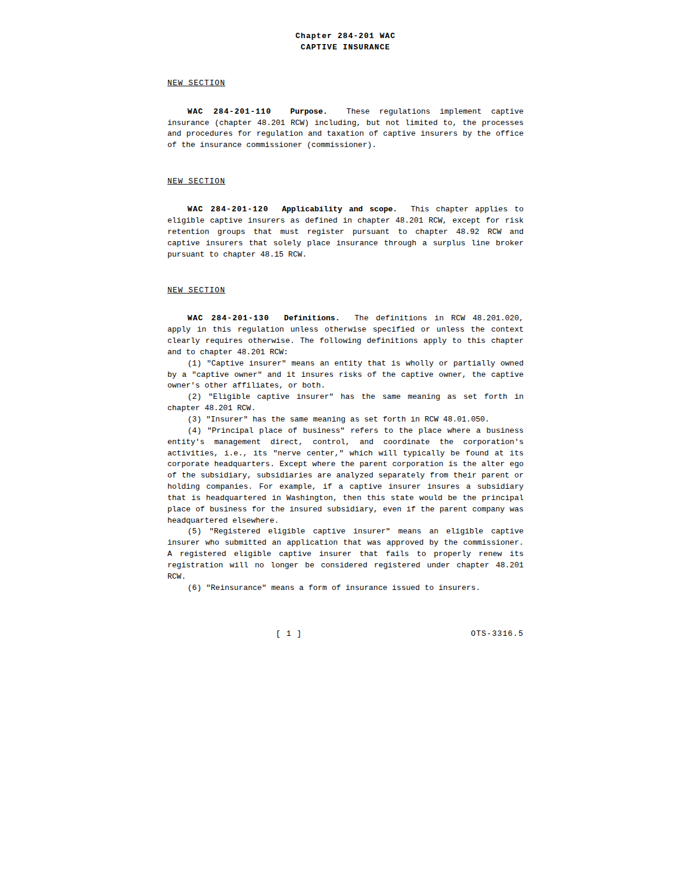Chapter 284-201 WACCAPTIVE INSURANCE
NEW SECTION
WAC 284-201-110 Purpose. These regulations implement captive insurance (chapter 48.201 RCW) including, but not limited to, the processes and procedures for regulation and taxation of captive insurers by the office of the insurance commissioner (commissioner).
NEW SECTION
WAC 284-201-120 Applicability and scope. This chapter applies to eligible captive insurers as defined in chapter 48.201 RCW, except for risk retention groups that must register pursuant to chapter 48.92 RCW and captive insurers that solely place insurance through a surplus line broker pursuant to chapter 48.15 RCW.
NEW SECTION
WAC 284-201-130 Definitions. The definitions in RCW 48.201.020, apply in this regulation unless otherwise specified or unless the context clearly requires otherwise. The following definitions apply to this chapter and to chapter 48.201 RCW:
(1) "Captive insurer" means an entity that is wholly or partially owned by a "captive owner" and it insures risks of the captive owner, the captive owner's other affiliates, or both.
(2) "Eligible captive insurer" has the same meaning as set forth in chapter 48.201 RCW.
(3) "Insurer" has the same meaning as set forth in RCW 48.01.050.
(4) "Principal place of business" refers to the place where a business entity's management direct, control, and coordinate the corporation's activities, i.e., its "nerve center," which will typically be found at its corporate headquarters. Except where the parent corporation is the alter ego of the subsidiary, subsidiaries are analyzed separately from their parent or holding companies. For example, if a captive insurer insures a subsidiary that is headquartered in Washington, then this state would be the principal place of business for the insured subsidiary, even if the parent company was headquartered elsewhere.
(5) "Registered eligible captive insurer" means an eligible captive insurer who submitted an application that was approved by the commissioner. A registered eligible captive insurer that fails to properly renew its registration will no longer be considered registered under chapter 48.201 RCW.
(6) "Reinsurance" means a form of insurance issued to insurers.
[ 1 ] OTS-3316.5